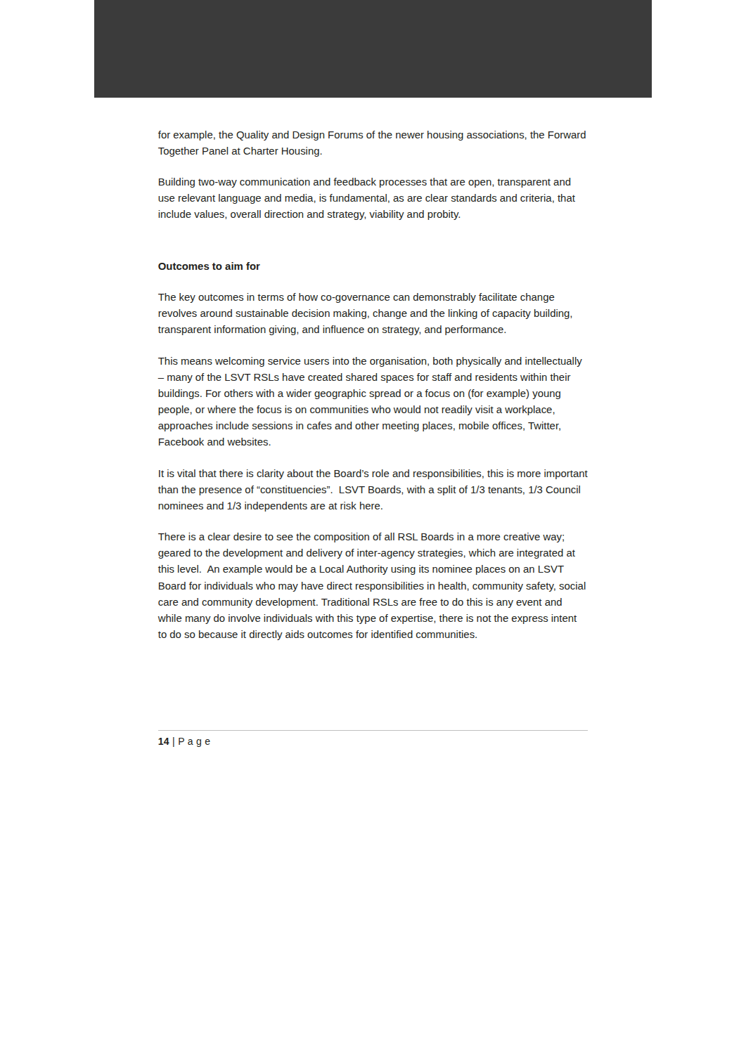for example, the Quality and Design Forums of the newer housing associations, the Forward Together Panel at Charter Housing.
Building two-way communication and feedback processes that are open, transparent and use relevant language and media, is fundamental, as are clear standards and criteria, that include values, overall direction and strategy, viability and probity.
Outcomes to aim for
The key outcomes in terms of how co-governance can demonstrably facilitate change revolves around sustainable decision making, change and the linking of capacity building, transparent information giving, and influence on strategy, and performance.
This means welcoming service users into the organisation, both physically and intellectually – many of the LSVT RSLs have created shared spaces for staff and residents within their buildings. For others with a wider geographic spread or a focus on (for example) young people, or where the focus is on communities who would not readily visit a workplace, approaches include sessions in cafes and other meeting places, mobile offices, Twitter, Facebook and websites.
It is vital that there is clarity about the Board’s role and responsibilities, this is more important than the presence of “constituencies”. LSVT Boards, with a split of 1/3 tenants, 1/3 Council nominees and 1/3 independents are at risk here.
There is a clear desire to see the composition of all RSL Boards in a more creative way; geared to the development and delivery of inter-agency strategies, which are integrated at this level. An example would be a Local Authority using its nominee places on an LSVT Board for individuals who may have direct responsibilities in health, community safety, social care and community development. Traditional RSLs are free to do this is any event and while many do involve individuals with this type of expertise, there is not the express intent to do so because it directly aids outcomes for identified communities.
14 | P a g e